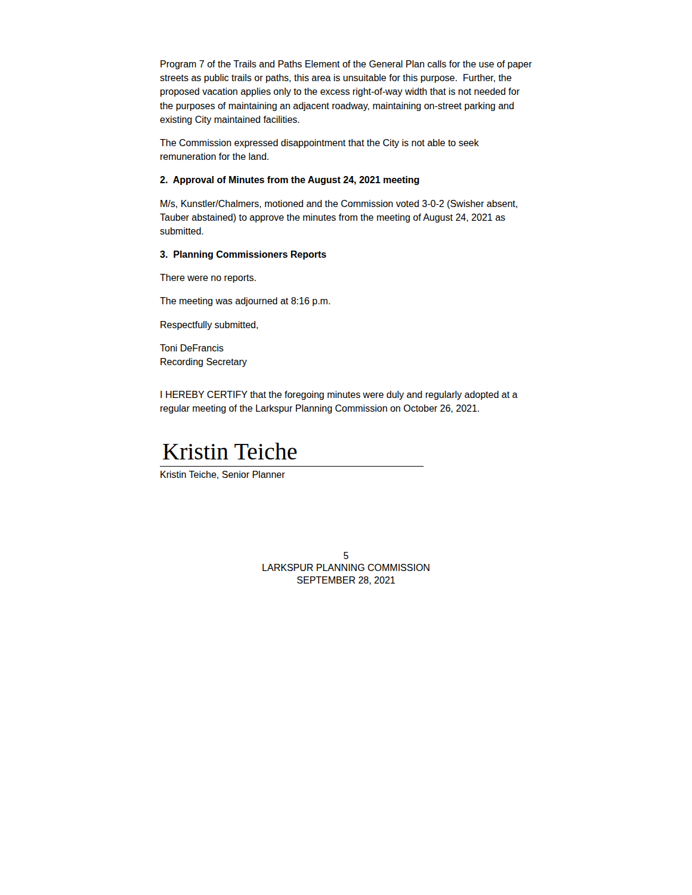Program 7 of the Trails and Paths Element of the General Plan calls for the use of paper streets as public trails or paths, this area is unsuitable for this purpose. Further, the proposed vacation applies only to the excess right-of-way width that is not needed for the purposes of maintaining an adjacent roadway, maintaining on-street parking and existing City maintained facilities.
The Commission expressed disappointment that the City is not able to seek remuneration for the land.
2. Approval of Minutes from the August 24, 2021 meeting
M/s, Kunstler/Chalmers, motioned and the Commission voted 3-0-2 (Swisher absent, Tauber abstained) to approve the minutes from the meeting of August 24, 2021 as submitted.
3. Planning Commissioners Reports
There were no reports.
The meeting was adjourned at 8:16 p.m.
Respectfully submitted,
Toni DeFrancis
Recording Secretary
I HEREBY CERTIFY that the foregoing minutes were duly and regularly adopted at a regular meeting of the Larkspur Planning Commission on October 26, 2021.
Kristin Teiche
Kristin Teiche, Senior Planner
5
LARKSPUR PLANNING COMMISSION
SEPTEMBER 28, 2021